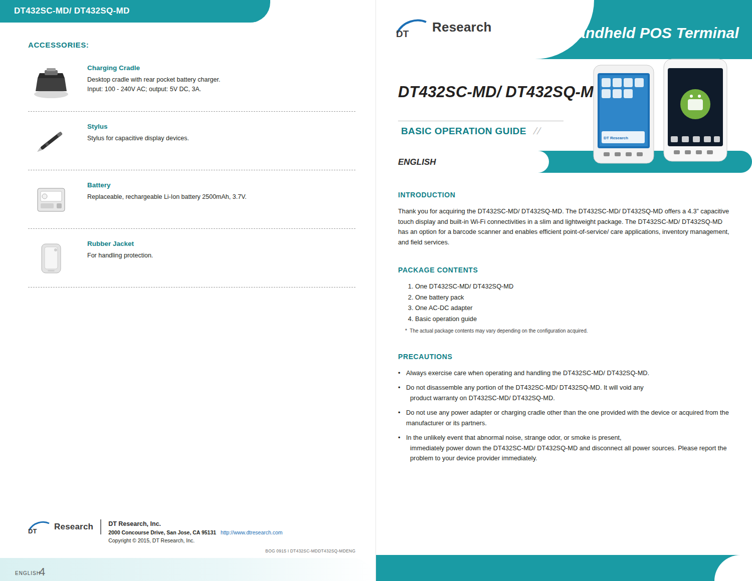DT432SC-MD/ DT432SQ-MD
ACCESSORIES:
Charging Cradle
Desktop cradle with rear pocket battery charger.
Input: 100 - 240V AC; output: 5V DC, 3A.
Stylus
Stylus for capacitive display devices.
Battery
Replaceable, rechargeable Li-Ion battery 2500mAh, 3.7V.
Rubber Jacket
For handling protection.
DT Research
DT Research, Inc.
2000 Concourse Drive, San Jose, CA 95131 http://www.dtresearch.com
Copyright © 2015, DT Research, Inc.
BOG 0915 I DT432SC-MDDT432SQ-MDENG
ENGLISH 4
DT Research
Handheld POS Terminal
DT432SC-MD/ DT432SQ-MD
BASIC OPERATION GUIDE //
ENGLISH
DT Research
INTRODUCTION
Thank you for acquiring the DT432SC-MD/ DT432SQ-MD. The DT432SC-MD/ DT432SQ-MD offers a 4.3” capacitive touch display and built-in Wi-Fi connectivities in a slim and lightweight package. The DT432SC-MD/ DT432SQ-MD has an option for a barcode scanner and enables efficient point-of-service/ care applications, inventory management, and field services.
PACKAGE CONTENTS
One DT432SC-MD/ DT432SQ-MD
One battery pack
One AC-DC adapter
Basic operation guide
* The actual package contents may vary depending on the configuration acquired.
PRECAUTIONS
Always exercise care when operating and handling the DT432SC-MD/ DT432SQ-MD.
Do not disassemble any portion of the DT432SC-MD/ DT432SQ-MD. It will void any product warranty on DT432SC-MD/ DT432SQ-MD.
Do not use any power adapter or charging cradle other than the one provided with the device or acquired from the manufacturer or its partners.
In the unlikely event that abnormal noise, strange odor, or smoke is present, immediately power down the DT432SC-MD/ DT432SQ-MD and disconnect all power sources. Please report the problem to your device provider immediately.